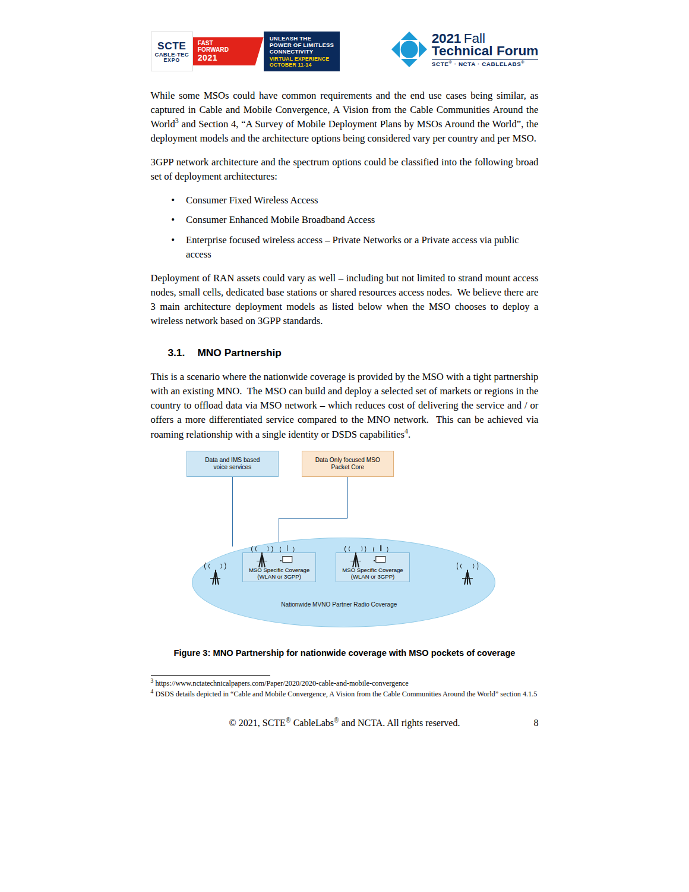SCTE CABLE-TEC EXPO
FAST
FORWARD
2021
UNLEASH THE
POWER OF LIMITLESS
CONNECTIVITY VIRTUAL EXPERIENCE
OCTOBER 11-14
2021 Fall Technical Forum SCTE® · NCTA · CABLELABS®
While some MSOs could have common requirements and the end use cases being similar, as captured in Cable and Mobile Convergence, A Vision from the Cable Communities Around the World3 and Section 4, “A Survey of Mobile Deployment Plans by MSOs Around the World”, the deployment models and the architecture options being considered vary per country and per MSO.
3GPP network architecture and the spectrum options could be classified into the following broad set of deployment architectures:
Consumer Fixed Wireless Access
Consumer Enhanced Mobile Broadband Access
Enterprise focused wireless access – Private Networks or a Private access via public access
Deployment of RAN assets could vary as well – including but not limited to strand mount access nodes, small cells, dedicated base stations or shared resources access nodes. We believe there are 3 main architecture deployment models as listed below when the MSO chooses to deploy a wireless network based on 3GPP standards.
3.1. MNO Partnership
This is a scenario where the nationwide coverage is provided by the MSO with a tight partnership with an existing MNO. The MSO can build and deploy a selected set of markets or regions in the country to offload data via MSO network – which reduces cost of delivering the service and / or offers a more differentiated service compared to the MNO network. This can be achieved via roaming relationship with a single identity or DSDS capabilities4.
Data and IMS based
voice services
Data Only focused MSO
Packet Core
MSO Specific Coverage
(WLAN or 3GPP)
MSO Specific Coverage
(WLAN or 3GPP)
Nationwide MVNO Partner Radio Coverage
Figure 3: MNO Partnership for nationwide coverage with MSO pockets of coverage
3 https://www.nctatechnicalpapers.com/Paper/2020/2020-cable-and-mobile-convergence
4 DSDS details depicted in “Cable and Mobile Convergence, A Vision from the Cable Communities Around the World” section 4.1.5
© 2021, SCTE® CableLabs® and NCTA. All rights reserved. 8